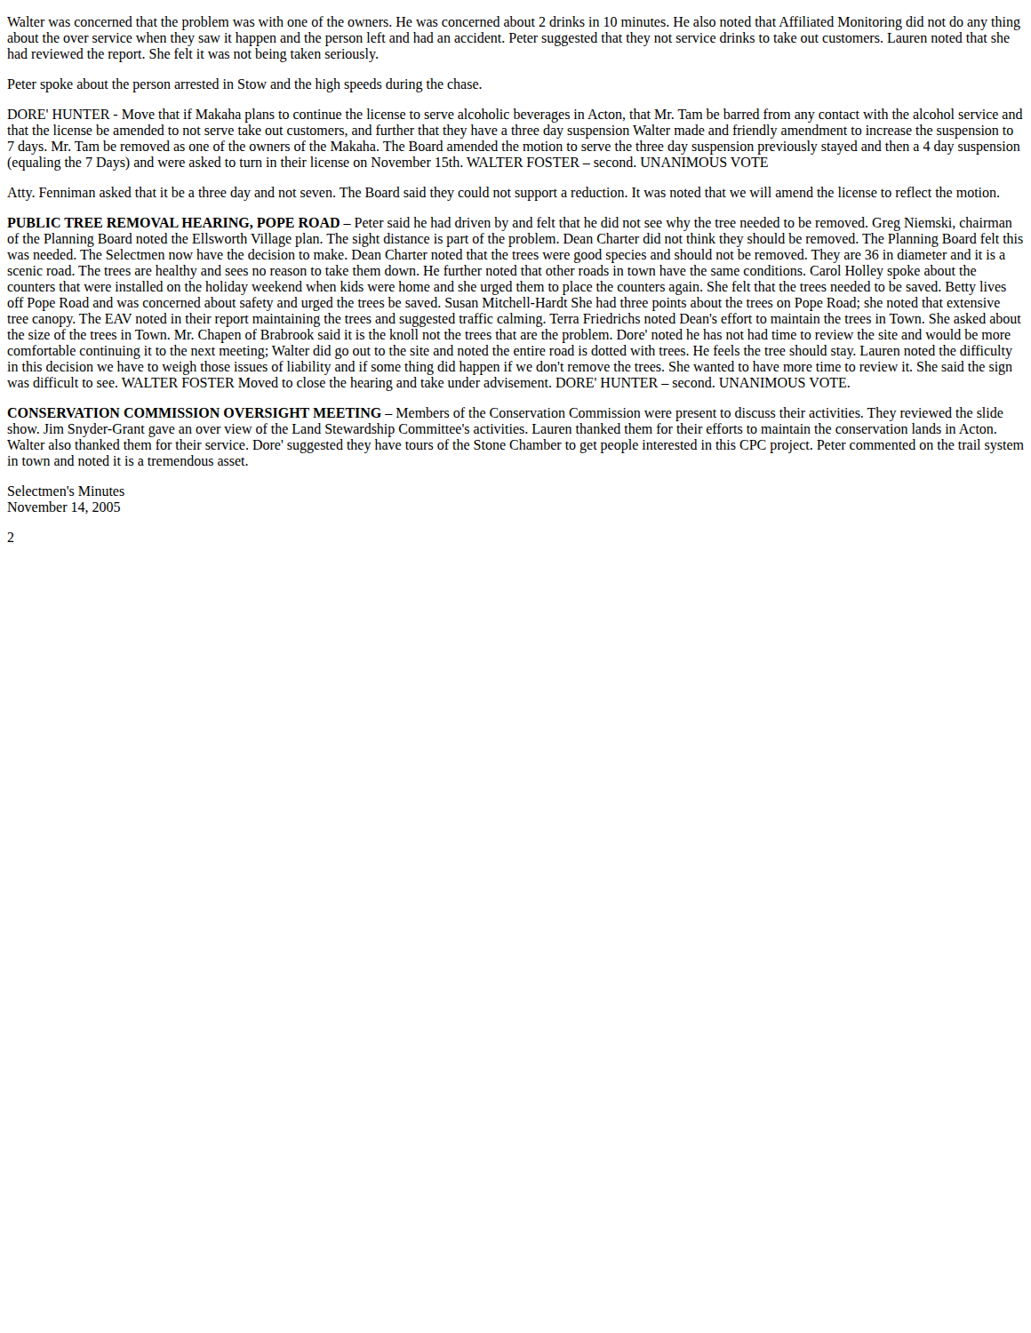Walter was concerned that the problem was with one of the owners. He was concerned about 2 drinks in 10 minutes. He also noted that Affiliated Monitoring did not do any thing about the over service when they saw it happen and the person left and had an accident. Peter suggested that they not service drinks to take out customers. Lauren noted that she had reviewed the report. She felt it was not being taken seriously.
Peter spoke about the person arrested in Stow and the high speeds during the chase.
DORE' HUNTER - Move that if Makaha plans to continue the license to serve alcoholic beverages in Acton, that Mr. Tam be barred from any contact with the alcohol service and that the license be amended to not serve take out customers, and further that they have a three day suspension Walter made and friendly amendment to increase the suspension to 7 days. Mr. Tam be removed as one of the owners of the Makaha. The Board amended the motion to serve the three day suspension previously stayed and then a 4 day suspension (equaling the 7 Days) and were asked to turn in their license on November 15th. WALTER FOSTER – second. UNANIMOUS VOTE
Atty. Fenniman asked that it be a three day and not seven. The Board said they could not support a reduction. It was noted that we will amend the license to reflect the motion.
PUBLIC TREE REMOVAL HEARING, POPE ROAD – Peter said he had driven by and felt that he did not see why the tree needed to be removed. Greg Niemski, chairman of the Planning Board noted the Ellsworth Village plan. The sight distance is part of the problem. Dean Charter did not think they should be removed. The Planning Board felt this was needed. The Selectmen now have the decision to make. Dean Charter noted that the trees were good species and should not be removed. They are 36 in diameter and it is a scenic road. The trees are healthy and sees no reason to take them down. He further noted that other roads in town have the same conditions. Carol Holley spoke about the counters that were installed on the holiday weekend when kids were home and she urged them to place the counters again. She felt that the trees needed to be saved. Betty lives off Pope Road and was concerned about safety and urged the trees be saved. Susan Mitchell-Hardt She had three points about the trees on Pope Road; she noted that extensive tree canopy. The EAV noted in their report maintaining the trees and suggested traffic calming. Terra Friedrichs noted Dean's effort to maintain the trees in Town. She asked about the size of the trees in Town. Mr. Chapen of Brabrook said it is the knoll not the trees that are the problem. Dore' noted he has not had time to review the site and would be more comfortable continuing it to the next meeting; Walter did go out to the site and noted the entire road is dotted with trees. He feels the tree should stay. Lauren noted the difficulty in this decision we have to weigh those issues of liability and if some thing did happen if we don't remove the trees. She wanted to have more time to review it. She said the sign was difficult to see. WALTER FOSTER Moved to close the hearing and take under advisement. DORE' HUNTER – second. UNANIMOUS VOTE.
CONSERVATION COMMISSION OVERSIGHT MEETING – Members of the Conservation Commission were present to discuss their activities. They reviewed the slide show. Jim Snyder-Grant gave an over view of the Land Stewardship Committee's activities. Lauren thanked them for their efforts to maintain the conservation lands in Acton. Walter also thanked them for their service. Dore' suggested they have tours of the Stone Chamber to get people interested in this CPC project. Peter commented on the trail system in town and noted it is a tremendous asset.
Selectmen's Minutes
November 14, 2005
2